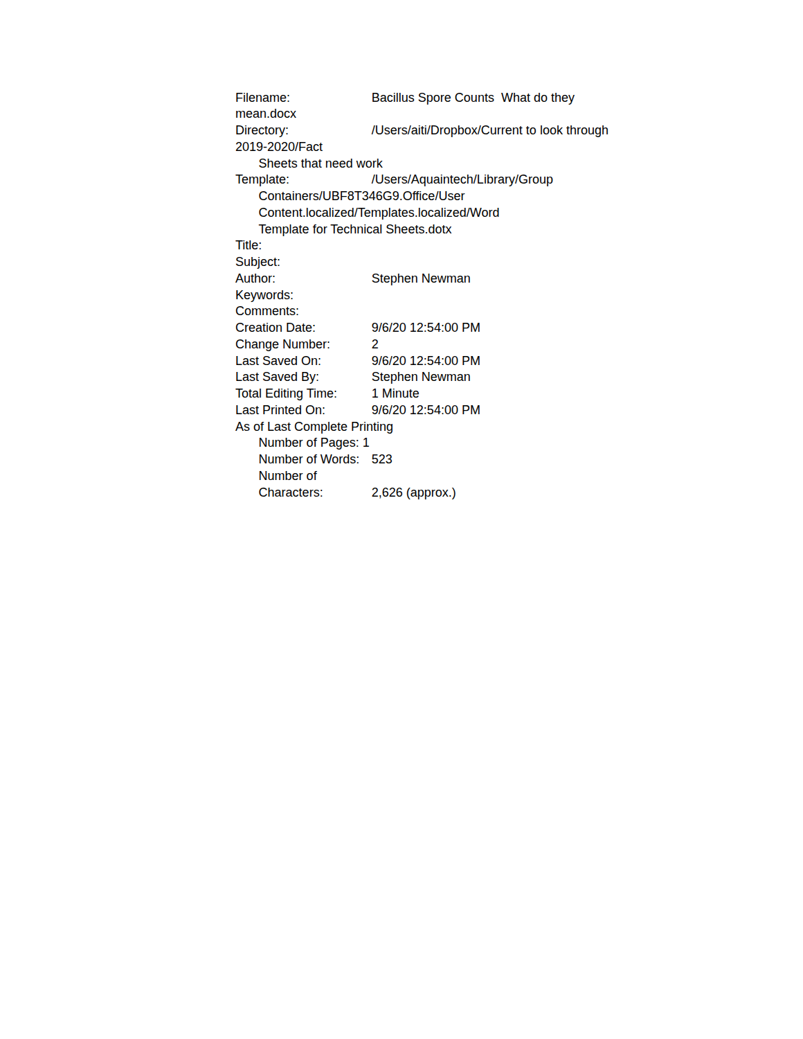Filename: Bacillus Spore Counts What do they mean.docx
Directory:/Users/aiti/Dropbox/Current to look through 2019-2020/Fact
Sheets that need work
Template:/Users/Aquaintech/Library/Group
Containers/UBF8T346G9.Office/User Content.localized/Templates.localized/Word
Template for Technical Sheets.dotx
Title:
Subject:
Author: Stephen Newman
Keywords:
Comments:
Creation Date: 9/6/20 12:54:00 PM
Change Number: 2
Last Saved On: 9/6/20 12:54:00 PM
Last Saved By: Stephen Newman
Total Editing Time: 1 Minute
Last Printed On: 9/6/20 12:54:00 PM
As of Last Complete Printing
Number of Pages: 1
Number of Words: 523
Number of Characters: 2,626 (approx.)